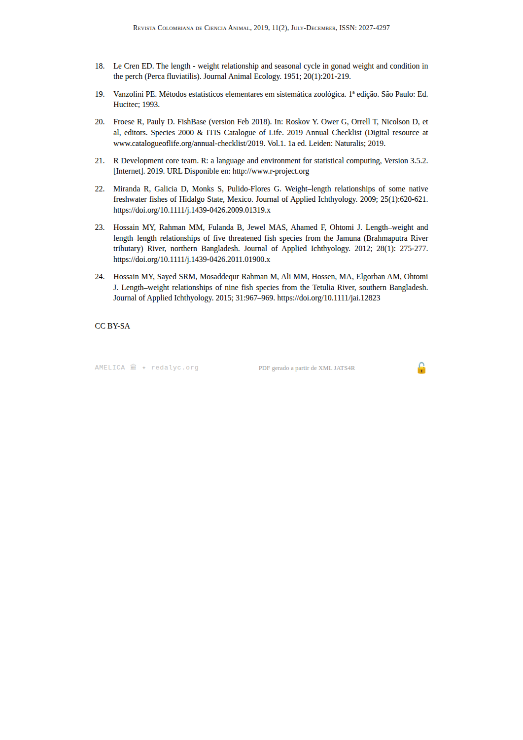Revista Colombiana de Ciencia Animal, 2019, 11(2), July-December, ISSN: 2027-4297
Le Cren ED. The length - weight relationship and seasonal cycle in gonad weight and condition in the perch (Perca fluviatilis). Journal Animal Ecology. 1951; 20(1):201-219.
Vanzolini PE. Métodos estatísticos elementares em sistemática zoológica. 1ª edição. São Paulo: Ed. Hucitec; 1993.
Froese R, Pauly D. FishBase (version Feb 2018). In: Roskov Y. Ower G, Orrell T, Nicolson D, et al, editors. Species 2000 & ITIS Catalogue of Life. 2019 Annual Checklist (Digital resource at www.catalogueoflife.org/annual-checklist/2019. Vol.1. 1a ed. Leiden: Naturalis; 2019.
R Development core team. R: a language and environment for statistical computing, Version 3.5.2. [Internet]. 2019. URL Disponible en: http://www.r-project.org
Miranda R, Galicia D, Monks S, Pulido-Flores G. Weight–length relationships of some native freshwater fishes of Hidalgo State, Mexico. Journal of Applied Ichthyology. 2009; 25(1):620-621. https://doi.org/10.1111/j.1439-0426.2009.01319.x
Hossain MY, Rahman MM, Fulanda B, Jewel MAS, Ahamed F, Ohtomi J. Length–weight and length–length relationships of five threatened fish species from the Jamuna (Brahmaputra River tributary) River, northern Bangladesh. Journal of Applied Ichthyology. 2012; 28(1): 275-277. https://doi.org/10.1111/j.1439-0426.2011.01900.x
Hossain MY, Sayed SRM, Mosaddequr Rahman M, Ali MM, Hossen, MA, Elgorban AM, Ohtomi J. Length–weight relationships of nine fish species from the Tetulia River, southern Bangladesh. Journal of Applied Ichthyology. 2015; 31:967–969. https://doi.org/10.1111/jai.12823
CC BY-SA
AMELICA 🏛 ✦ redalyc.org
PDF gerado a partir de XML JATS4R
🔓